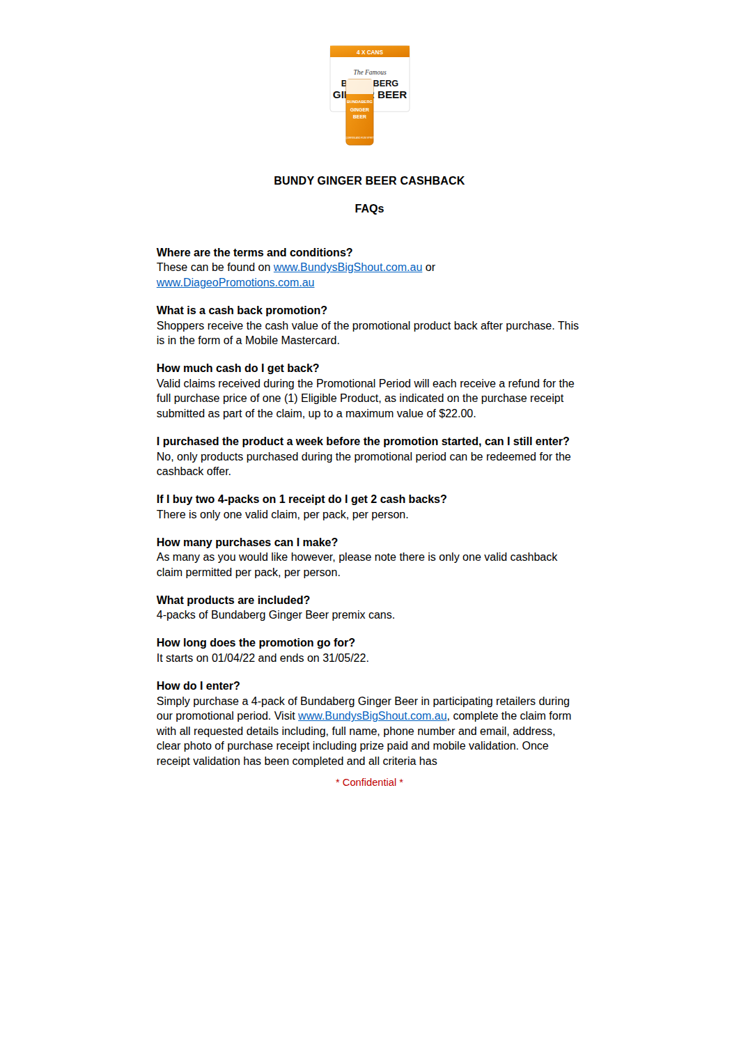BUNDY GINGER BEER CASHBACK
FAQs
Where are the terms and conditions?
These can be found on www.BundysBigShout.com.au or www.DiageoPromotions.com.au
What is a cash back promotion?
Shoppers receive the cash value of the promotional product back after purchase. This is in the form of a Mobile Mastercard.
How much cash do I get back?
Valid claims received during the Promotional Period will each receive a refund for the full purchase price of one (1) Eligible Product, as indicated on the purchase receipt submitted as part of the claim, up to a maximum value of $22.00.
I purchased the product a week before the promotion started, can I still enter?
No, only products purchased during the promotional period can be redeemed for the cashback offer.
If I buy two 4-packs on 1 receipt do I get 2 cash backs?
There is only one valid claim, per pack, per person.
How many purchases can I make?
As many as you would like however, please note there is only one valid cashback claim permitted per pack, per person.
What products are included?
4-packs of Bundaberg Ginger Beer premix cans.
How long does the promotion go for?
It starts on 01/04/22 and ends on 31/05/22.
How do I enter?
Simply purchase a 4-pack of Bundaberg Ginger Beer in participating retailers during our promotional period. Visit www.BundysBigShout.com.au, complete the claim form with all requested details including, full name, phone number and email, address, clear photo of purchase receipt including prize paid and mobile validation. Once receipt validation has been completed and all criteria has
* Confidential *